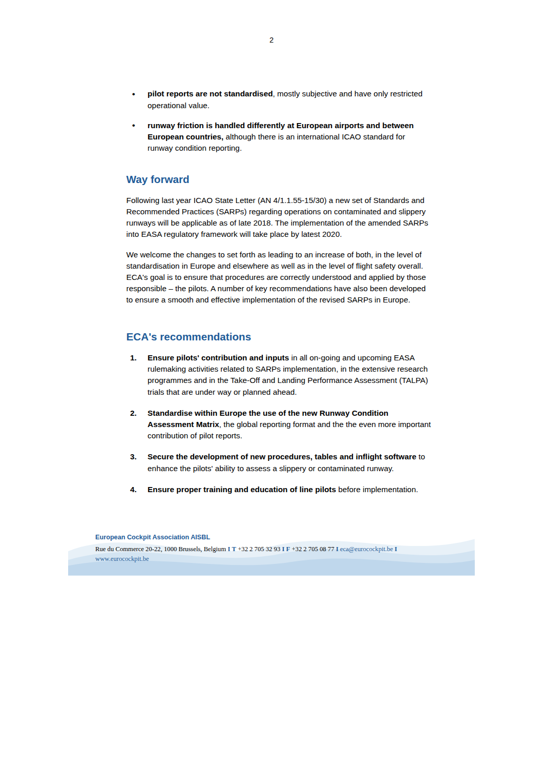2
pilot reports are not standardised, mostly subjective and have only restricted operational value.
runway friction is handled differently at European airports and between European countries, although there is an international ICAO standard for runway condition reporting.
Way forward
Following last year ICAO State Letter (AN 4/1.1.55-15/30) a new set of Standards and Recommended Practices (SARPs) regarding operations on contaminated and slippery runways will be applicable as of late 2018. The implementation of the amended SARPs into EASA regulatory framework will take place by latest 2020.
We welcome the changes to set forth as leading to an increase of both, in the level of standardisation in Europe and elsewhere as well as in the level of flight safety overall. ECA's goal is to ensure that procedures are correctly understood and applied by those responsible – the pilots. A number of key recommendations have also been developed to ensure a smooth and effective implementation of the revised SARPs in Europe.
ECA's recommendations
Ensure pilots' contribution and inputs in all on-going and upcoming EASA rulemaking activities related to SARPs implementation, in the extensive research programmes and in the Take-Off and Landing Performance Assessment (TALPA) trials that are under way or planned ahead.
Standardise within Europe the use of the new Runway Condition Assessment Matrix, the global reporting format and the the even more important contribution of pilot reports.
Secure the development of new procedures, tables and inflight software to enhance the pilots' ability to assess a slippery or contaminated runway.
Ensure proper training and education of line pilots before implementation.
European Cockpit Association AISBL
Rue du Commerce 20-22, 1000 Brussels, Belgium I T +32 2 705 32 93 I F +32 2 705 08 77 I eca@eurocockpit.be I www.eurocockpit.be